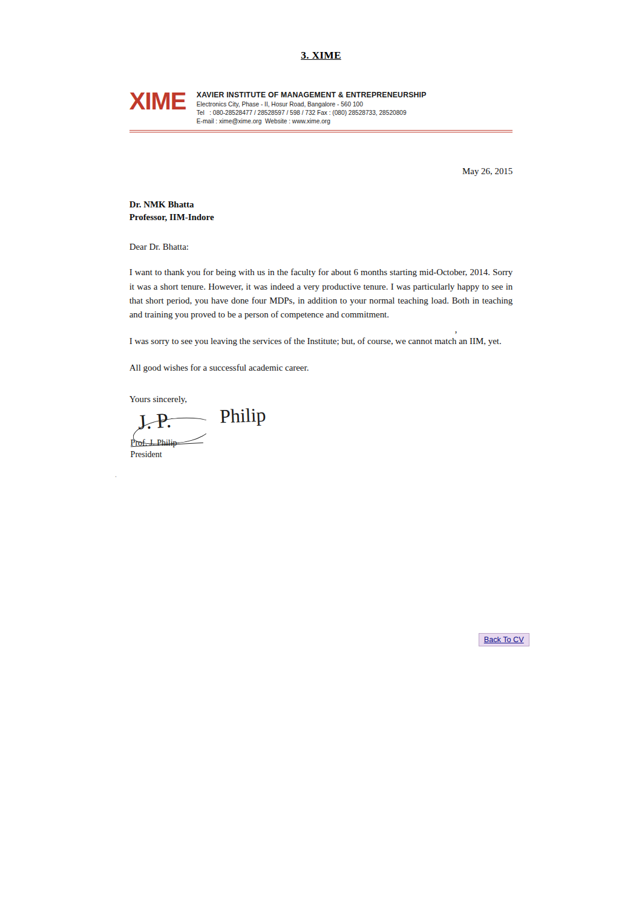3. XIME
XIME
XAVIER INSTITUTE OF MANAGEMENT & ENTREPRENEURSHIP Electronics City, Phase - II, Hosur Road, Bangalore - 560 100
Tel : 080-28528477 / 28528597 / 598 / 732 Fax : (080) 28528733, 28520809
E-mail : xime@xime.org Website : www.xime.org
May 26, 2015
Dr. NMK Bhatta
Professor, IIM-Indore
Dear Dr. Bhatta:
I want to thank you for being with us in the faculty for about 6 months starting mid-October, 2014. Sorry it was a short tenure. However, it was indeed a very productive tenure. I was particularly happy to see in that short period, you have done four MDPs, in addition to your normal teaching load. Both in teaching and training you proved to be a person of competence and commitment.
I was sorry to see you leaving the services of the Institute; but, of course, we cannot match an IIM, yet.
All good wishes for a successful academic career.
Yours sincerely,
J. P.
Philip
Prof. J. Philip
President
.
Back To CV